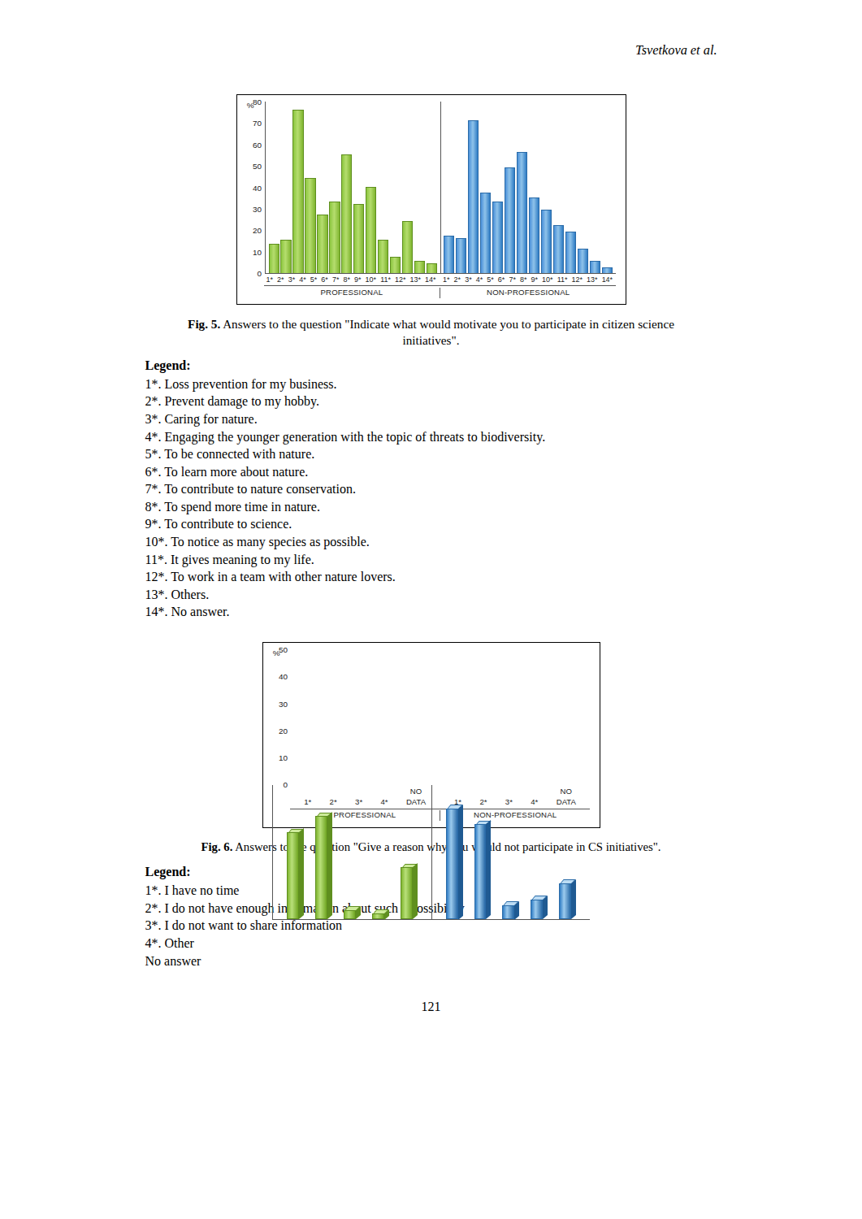Tsvetkova et al.
% 80 70 60 50 40 30 20 10 0
1*2*3*4*5*6*7*8*9*10*11*12*13*14*
1*2*3*4*5*6*7*8*9*10*11*12*13*14*
PROFESSIONAL
NON-PROFESSIONAL
Fig. 5. Answers to the question "Indicate what would motivate you to participate in citizen science initiatives".
Legend:
1*. Loss prevention for my business.
2*. Prevent damage to my hobby.
3*. Caring for nature.
4*. Engaging the younger generation with the topic of threats to biodiversity.
5*. To be connected with nature.
6*. To learn more about nature.
7*. To contribute to nature conservation.
8*. To spend more time in nature.
9*. To contribute to science.
10*. To notice as many species as possible.
11*. It gives meaning to my life.
12*. To work in a team with other nature lovers.
13*. Others.
14*. No answer.
% 50 40 30 20 10 0
1*2*3*4*NO
DATA
1*2*3*4*NO
DATA
PROFESSIONAL
NON-PROFESSIONAL
Fig. 6. Answers to the question "Give a reason why you would not participate in CS initiatives".
Legend:
1*. I have no time
2*. I do not have enough information about such a possibility
3*. I do not want to share information
4*. Other
No answer
121